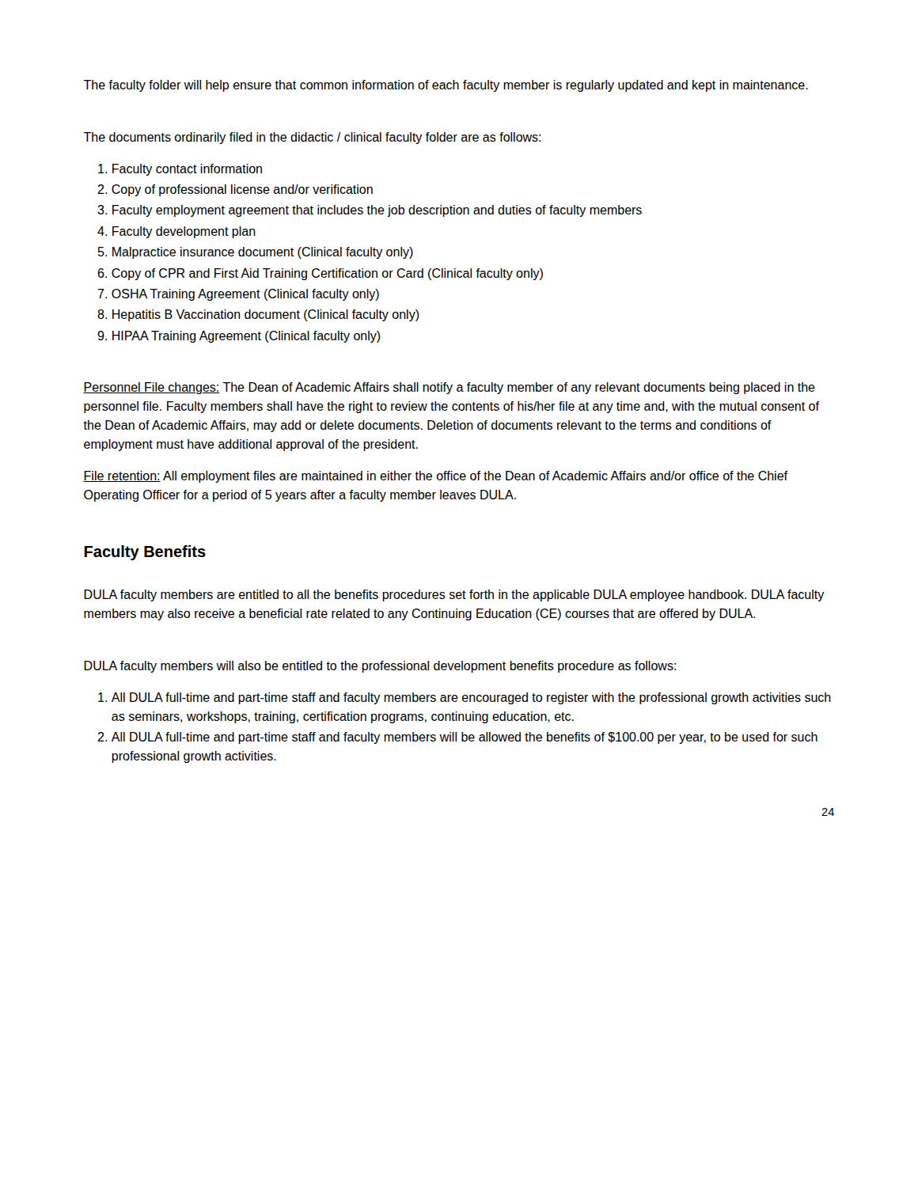The faculty folder will help ensure that common information of each faculty member is regularly updated and kept in maintenance.
The documents ordinarily filed in the didactic / clinical faculty folder are as follows:
Faculty contact information
Copy of professional license and/or verification
Faculty employment agreement that includes the job description and duties of faculty members
Faculty development plan
Malpractice insurance document (Clinical faculty only)
Copy of CPR and First Aid Training Certification or Card (Clinical faculty only)
OSHA Training Agreement (Clinical faculty only)
Hepatitis B Vaccination document (Clinical faculty only)
HIPAA Training Agreement (Clinical faculty only)
Personnel File changes: The Dean of Academic Affairs shall notify a faculty member of any relevant documents being placed in the personnel file. Faculty members shall have the right to review the contents of his/her file at any time and, with the mutual consent of the Dean of Academic Affairs, may add or delete documents. Deletion of documents relevant to the terms and conditions of employment must have additional approval of the president.
File retention: All employment files are maintained in either the office of the Dean of Academic Affairs and/or office of the Chief Operating Officer for a period of 5 years after a faculty member leaves DULA.
Faculty Benefits
DULA faculty members are entitled to all the benefits procedures set forth in the applicable DULA employee handbook. DULA faculty members may also receive a beneficial rate related to any Continuing Education (CE) courses that are offered by DULA.
DULA faculty members will also be entitled to the professional development benefits procedure as follows:
All DULA full-time and part-time staff and faculty members are encouraged to register with the professional growth activities such as seminars, workshops, training, certification programs, continuing education, etc.
All DULA full-time and part-time staff and faculty members will be allowed the benefits of $100.00 per year, to be used for such professional growth activities.
24